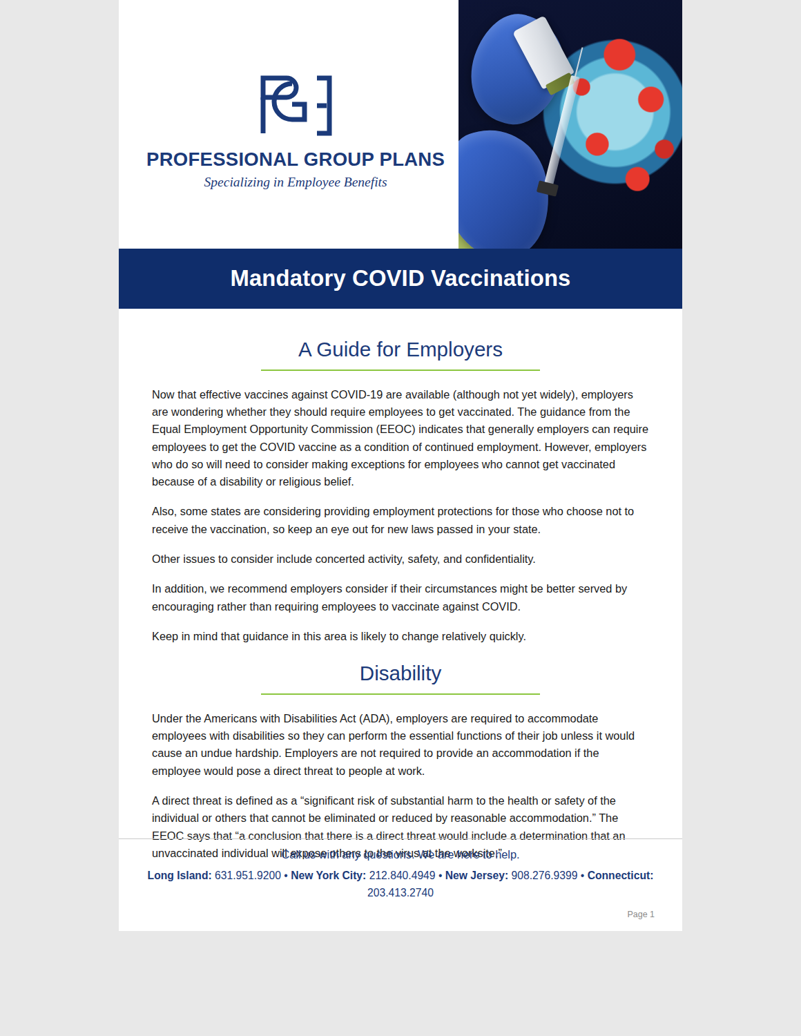PROFESSIONAL GROUP PLANS
Specializing in Employee Benefits
Mandatory COVID Vaccinations
A Guide for Employers
Now that effective vaccines against COVID-19 are available (although not yet widely), employers are wondering whether they should require employees to get vaccinated. The guidance from the Equal Employment Opportunity Commission (EEOC) indicates that generally employers can require employees to get the COVID vaccine as a condition of continued employment. However, employers who do so will need to consider making exceptions for employees who cannot get vaccinated because of a disability or religious belief.
Also, some states are considering providing employment protections for those who choose not to receive the vaccination, so keep an eye out for new laws passed in your state.
Other issues to consider include concerted activity, safety, and confidentiality.
In addition, we recommend employers consider if their circumstances might be better served by encouraging rather than requiring employees to vaccinate against COVID.
Keep in mind that guidance in this area is likely to change relatively quickly.
Disability
Under the Americans with Disabilities Act (ADA), employers are required to accommodate employees with disabilities so they can perform the essential functions of their job unless it would cause an undue hardship. Employers are not required to provide an accommodation if the employee would pose a direct threat to people at work.
A direct threat is defined as a “significant risk of substantial harm to the health or safety of the individual or others that cannot be eliminated or reduced by reasonable accommodation.” The EEOC says that “a conclusion that there is a direct threat would include a determination that an unvaccinated individual will expose others to the virus at the worksite.”
Call us with any questions. We are here to help.
Long Island: 631.951.9200 • New York City: 212.840.4949 • New Jersey: 908.276.9399 • Connecticut: 203.413.2740
Page 1